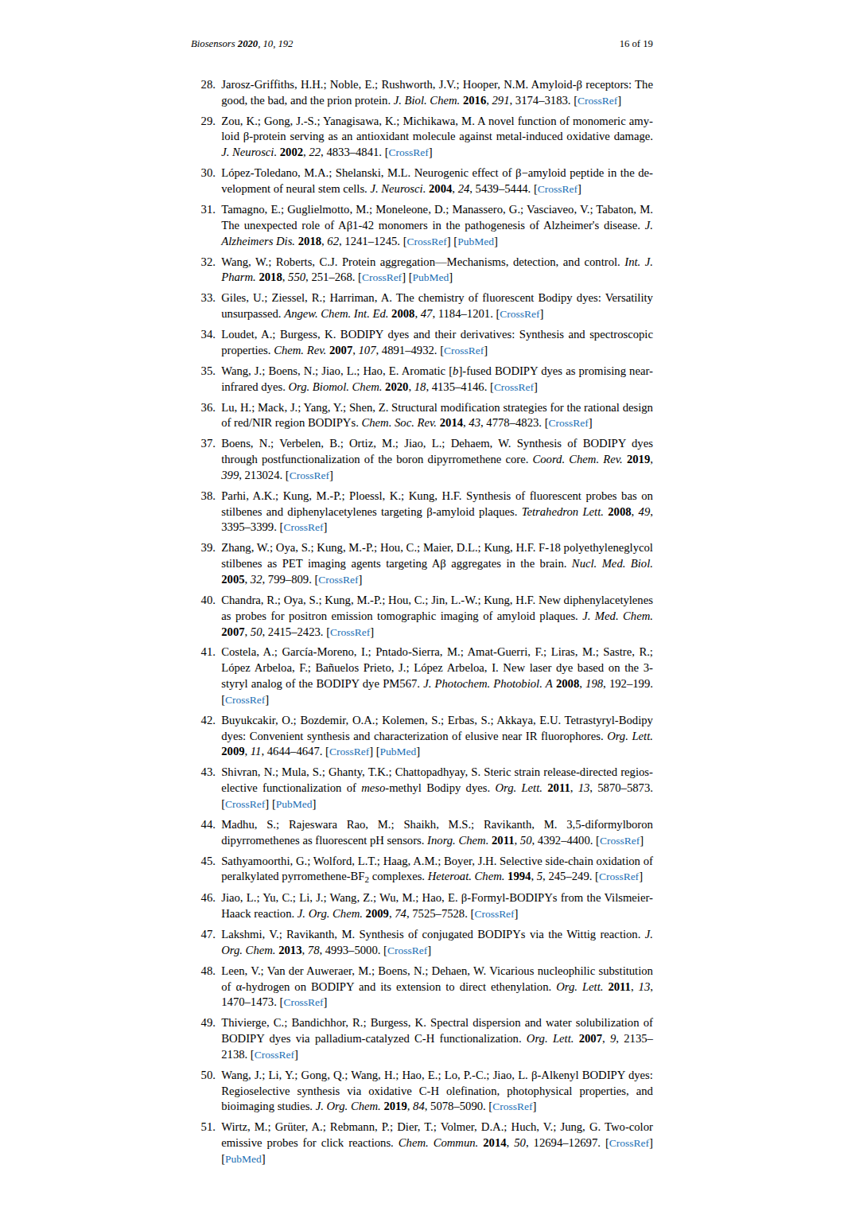Biosensors 2020, 10, 192 16 of 19
Jarosz-Griffiths, H.H.; Noble, E.; Rushworth, J.V.; Hooper, N.M. Amyloid-β receptors: The good, the bad, and the prion protein. J. Biol. Chem. 2016, 291, 3174–3183. [CrossRef]
Zou, K.; Gong, J.-S.; Yanagisawa, K.; Michikawa, M. A novel function of monomeric amyloid β-protein serving as an antioxidant molecule against metal-induced oxidative damage. J. Neurosci. 2002, 22, 4833–4841. [CrossRef]
López-Toledano, M.A.; Shelanski, M.L. Neurogenic effect of β−amyloid peptide in the development of neural stem cells. J. Neurosci. 2004, 24, 5439–5444. [CrossRef]
Tamagno, E.; Guglielmotto, M.; Moneleone, D.; Manassero, G.; Vasciaveo, V.; Tabaton, M. The unexpected role of Aβ1-42 monomers in the pathogenesis of Alzheimer's disease. J. Alzheimers Dis. 2018, 62, 1241–1245. [CrossRef] [PubMed]
Wang, W.; Roberts, C.J. Protein aggregation—Mechanisms, detection, and control. Int. J. Pharm. 2018, 550, 251–268. [CrossRef] [PubMed]
Giles, U.; Ziessel, R.; Harriman, A. The chemistry of fluorescent Bodipy dyes: Versatility unsurpassed. Angew. Chem. Int. Ed. 2008, 47, 1184–1201. [CrossRef]
Loudet, A.; Burgess, K. BODIPY dyes and their derivatives: Synthesis and spectroscopic properties. Chem. Rev. 2007, 107, 4891–4932. [CrossRef]
Wang, J.; Boens, N.; Jiao, L.; Hao, E. Aromatic [b]-fused BODIPY dyes as promising near-infrared dyes. Org. Biomol. Chem. 2020, 18, 4135–4146. [CrossRef]
Lu, H.; Mack, J.; Yang, Y.; Shen, Z. Structural modification strategies for the rational design of red/NIR region BODIPYs. Chem. Soc. Rev. 2014, 43, 4778–4823. [CrossRef]
Boens, N.; Verbelen, B.; Ortiz, M.; Jiao, L.; Dehaem, W. Synthesis of BODIPY dyes through postfunctionalization of the boron dipyrromethene core. Coord. Chem. Rev. 2019, 399, 213024. [CrossRef]
Parhi, A.K.; Kung, M.-P.; Ploessl, K.; Kung, H.F. Synthesis of fluorescent probes bas on stilbenes and diphenylacetylenes targeting β-amyloid plaques. Tetrahedron Lett. 2008, 49, 3395–3399. [CrossRef]
Zhang, W.; Oya, S.; Kung, M.-P.; Hou, C.; Maier, D.L.; Kung, H.F. F-18 polyethyleneglycol stilbenes as PET imaging agents targeting Aβ aggregates in the brain. Nucl. Med. Biol. 2005, 32, 799–809. [CrossRef]
Chandra, R.; Oya, S.; Kung, M.-P.; Hou, C.; Jin, L.-W.; Kung, H.F. New diphenylacetylenes as probes for positron emission tomographic imaging of amyloid plaques. J. Med. Chem. 2007, 50, 2415–2423. [CrossRef]
Costela, A.; García-Moreno, I.; Pntado-Sierra, M.; Amat-Guerri, F.; Liras, M.; Sastre, R.; López Arbeloa, F.; Bañuelos Prieto, J.; López Arbeloa, I. New laser dye based on the 3-styryl analog of the BODIPY dye PM567. J. Photochem. Photobiol. A 2008, 198, 192–199. [CrossRef]
Buyukcakir, O.; Bozdemir, O.A.; Kolemen, S.; Erbas, S.; Akkaya, E.U. Tetrastyryl-Bodipy dyes: Convenient synthesis and characterization of elusive near IR fluorophores. Org. Lett. 2009, 11, 4644–4647. [CrossRef] [PubMed]
Shivran, N.; Mula, S.; Ghanty, T.K.; Chattopadhyay, S. Steric strain release-directed regioselective functionalization of meso-methyl Bodipy dyes. Org. Lett. 2011, 13, 5870–5873. [CrossRef] [PubMed]
Madhu, S.; Rajeswara Rao, M.; Shaikh, M.S.; Ravikanth, M. 3,5-diformylboron dipyrromethenes as fluorescent pH sensors. Inorg. Chem. 2011, 50, 4392–4400. [CrossRef]
Sathyamoorthi, G.; Wolford, L.T.; Haag, A.M.; Boyer, J.H. Selective side-chain oxidation of peralkylated pyrromethene-BF2 complexes. Heteroat. Chem. 1994, 5, 245–249. [CrossRef]
Jiao, L.; Yu, C.; Li, J.; Wang, Z.; Wu, M.; Hao, E. β-Formyl-BODIPYs from the Vilsmeier-Haack reaction. J. Org. Chem. 2009, 74, 7525–7528. [CrossRef]
Lakshmi, V.; Ravikanth, M. Synthesis of conjugated BODIPYs via the Wittig reaction. J. Org. Chem. 2013, 78, 4993–5000. [CrossRef]
Leen, V.; Van der Auweraer, M.; Boens, N.; Dehaen, W. Vicarious nucleophilic substitution of α-hydrogen on BODIPY and its extension to direct ethenylation. Org. Lett. 2011, 13, 1470–1473. [CrossRef]
Thivierge, C.; Bandichhor, R.; Burgess, K. Spectral dispersion and water solubilization of BODIPY dyes via palladium-catalyzed C-H functionalization. Org. Lett. 2007, 9, 2135–2138. [CrossRef]
Wang, J.; Li, Y.; Gong, Q.; Wang, H.; Hao, E.; Lo, P.-C.; Jiao, L. β-Alkenyl BODIPY dyes: Regioselective synthesis via oxidative C-H olefination, photophysical properties, and bioimaging studies. J. Org. Chem. 2019, 84, 5078–5090. [CrossRef]
Wirtz, M.; Grüter, A.; Rebmann, P.; Dier, T.; Volmer, D.A.; Huch, V.; Jung, G. Two-color emissive probes for click reactions. Chem. Commun. 2014, 50, 12694–12697. [CrossRef] [PubMed]